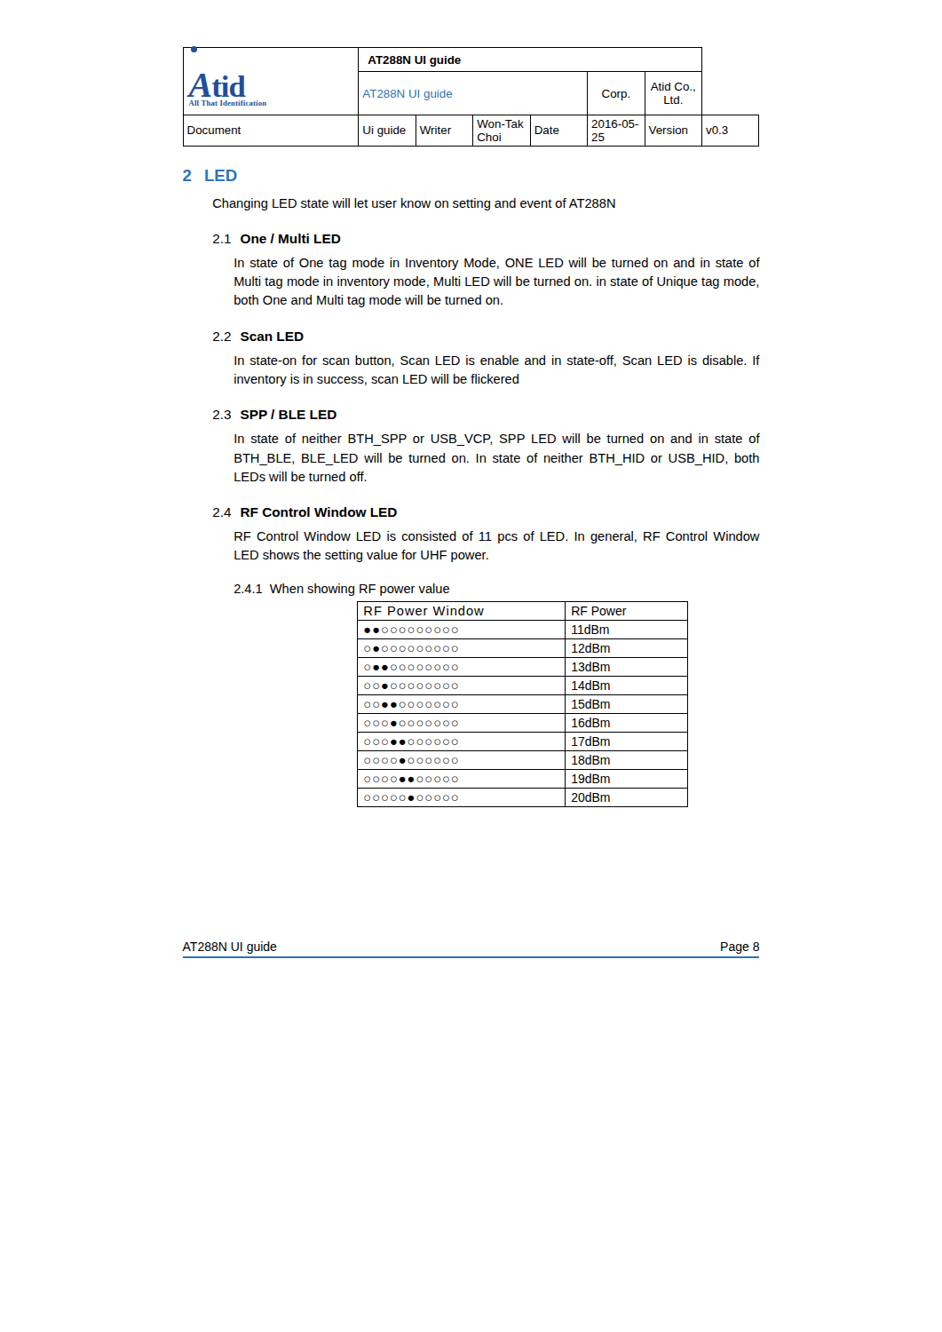| A tid All That Identification | AT288N UI guide |
| AT288N UI guide | Corp. | Atid Co., Ltd. |
| Document | Ui guide | Writer | Won-Tak Choi | Date | 2016-05-25 | Version | v0.3 |
2 LED
Changing LED state will let user know on setting and event of AT288N
2.1 One / Multi LED
In state of One tag mode in Inventory Mode, ONE LED will be turned on and in state of Multi tag mode in inventory mode, Multi LED will be turned on. in state of Unique tag mode, both One and Multi tag mode will be turned on.
2.2 Scan LED
In state-on for scan button, Scan LED is enable and in state-off, Scan LED is disable. If inventory is in success, scan LED will be flickered
2.3 SPP / BLE LED
In state of neither BTH_SPP or USB_VCP, SPP LED will be turned on and in state of BTH_BLE, BLE_LED will be turned on. In state of neither BTH_HID or USB_HID, both LEDs will be turned off.
2.4 RF Control Window LED
RF Control Window LED is consisted of 11 pcs of LED. In general, RF Control Window LED shows the setting value for UHF power.
2.4.1 When showing RF power value
| RF Power Window | RF Power |
| ●●○○○○○○○○○ | 11dBm |
| ○●○○○○○○○○○ | 12dBm |
| ○●●○○○○○○○○ | 13dBm |
| ○○●○○○○○○○○ | 14dBm |
| ○○●●○○○○○○○ | 15dBm |
| ○○○●○○○○○○○ | 16dBm |
| ○○○●●○○○○○○ | 17dBm |
| ○○○○●○○○○○○ | 18dBm |
| ○○○○●●○○○○○ | 19dBm |
| ○○○○○●○○○○○ | 20dBm |
AT288N UI guide Page 8